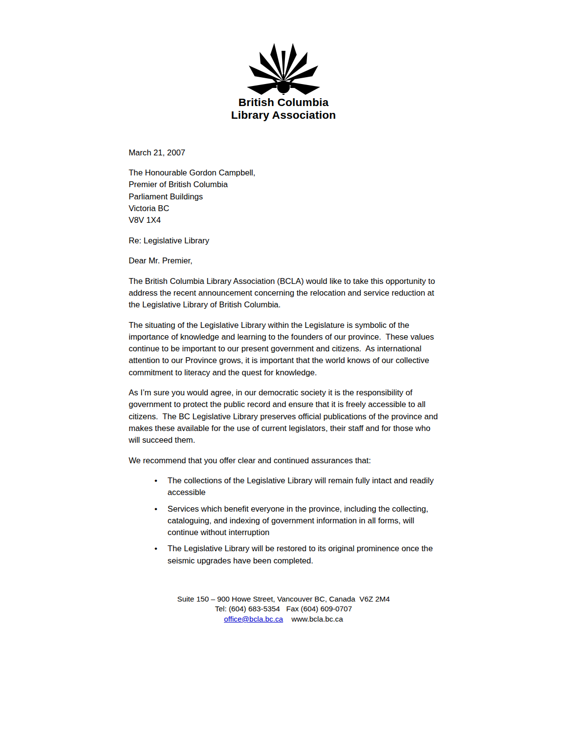British Columbia
Library Association
March 21, 2007
The Honourable Gordon Campbell,
Premier of British Columbia
Parliament Buildings
Victoria BC
V8V 1X4
Re: Legislative Library
Dear Mr. Premier,
The British Columbia Library Association (BCLA) would like to take this opportunity to address the recent announcement concerning the relocation and service reduction at the Legislative Library of British Columbia.
The situating of the Legislative Library within the Legislature is symbolic of the importance of knowledge and learning to the founders of our province. These values continue to be important to our present government and citizens. As international attention to our Province grows, it is important that the world knows of our collective commitment to literacy and the quest for knowledge.
As I’m sure you would agree, in our democratic society it is the responsibility of government to protect the public record and ensure that it is freely accessible to all citizens. The BC Legislative Library preserves official publications of the province and makes these available for the use of current legislators, their staff and for those who will succeed them.
We recommend that you offer clear and continued assurances that:
The collections of the Legislative Library will remain fully intact and readily accessible
Services which benefit everyone in the province, including the collecting, cataloguing, and indexing of government information in all forms, will continue without interruption
The Legislative Library will be restored to its original prominence once the seismic upgrades have been completed.
Suite 150 – 900 Howe Street, Vancouver BC, Canada V6Z 2M4
Tel: (604) 683-5354 Fax (604) 609-0707
office@bcla.bc.ca www.bcla.bc.ca